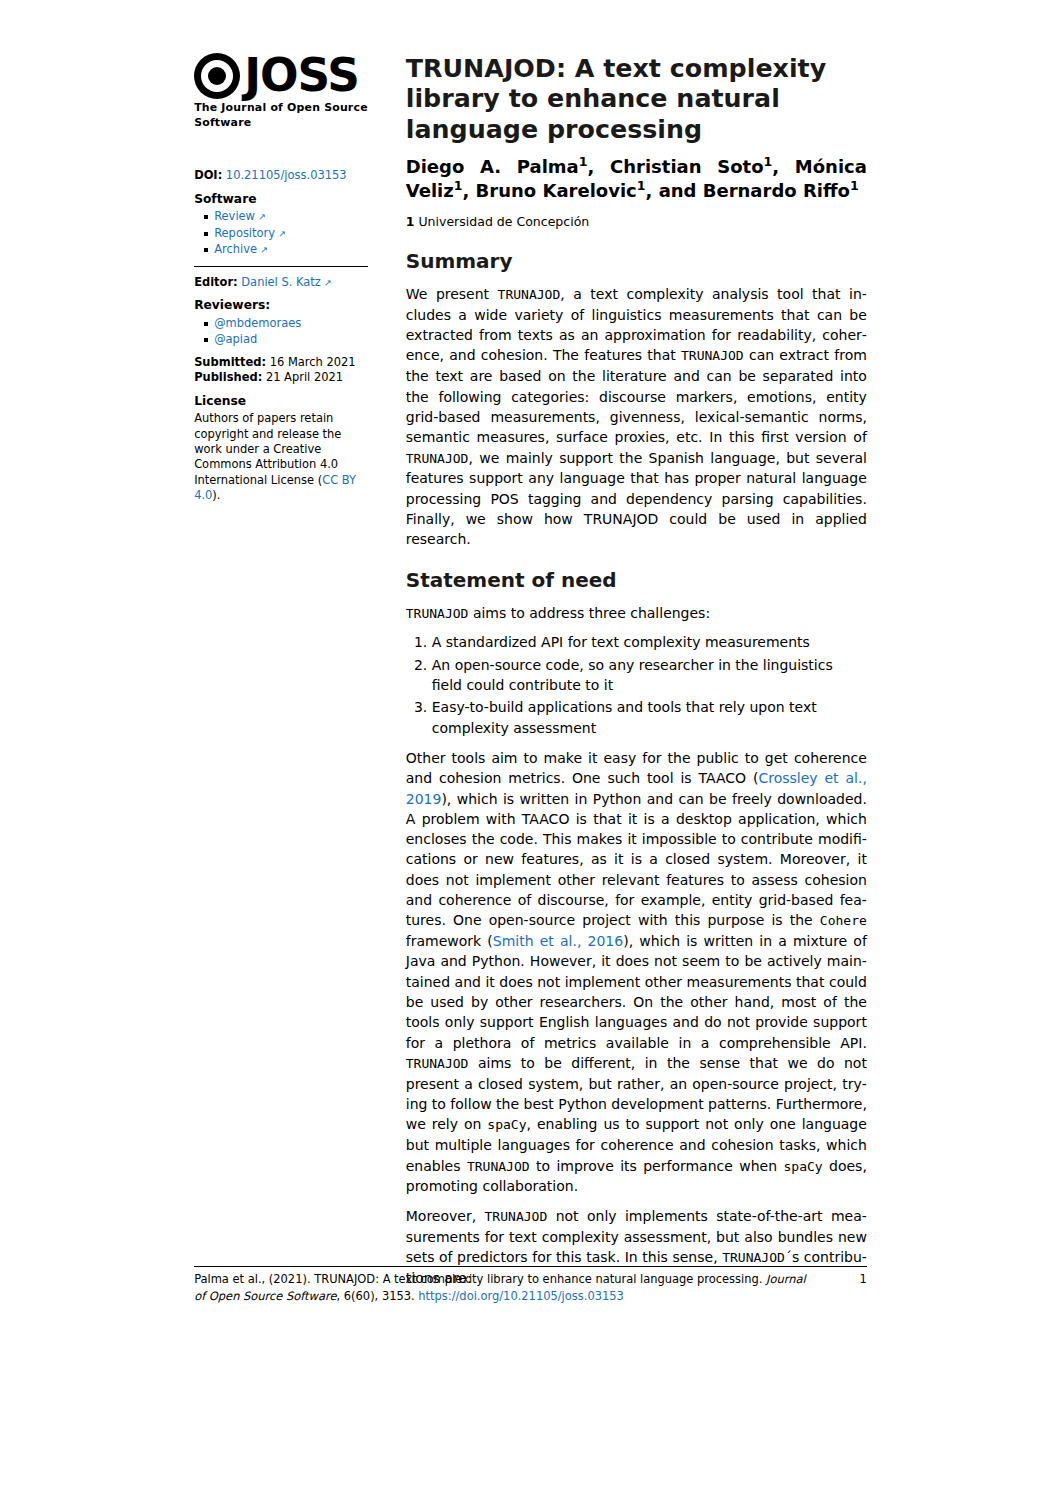JOSS
The Journal of Open Source Software
DOI: 10.21105/joss.03153
Software
Review
Repository
Archive
Editor: Daniel S. Katz
Reviewers:
@mbdemoraes
@apiad
Submitted: 16 March 2021
Published: 21 April 2021
License
Authors of papers retain copyright and release the work under a Creative Commons Attribution 4.0 International License (CC BY 4.0).
TRUNAJOD: A text complexity library to enhance natural language processing
Diego A. Palma1, Christian Soto1, Mónica Veliz1, Bruno Karelovic1, and Bernardo Riffo1
1 Universidad de Concepción
Summary
We present TRUNAJOD, a text complexity analysis tool that includes a wide variety of linguistics measurements that can be extracted from texts as an approximation for readability, coherence, and cohesion. The features that TRUNAJOD can extract from the text are based on the literature and can be separated into the following categories: discourse markers, emotions, entity grid-based measurements, givenness, lexical-semantic norms, semantic measures, surface proxies, etc. In this first version of TRUNAJOD, we mainly support the Spanish language, but several features support any language that has proper natural language processing POS tagging and dependency parsing capabilities. Finally, we show how TRUNAJOD could be used in applied research.
Statement of need
TRUNAJOD aims to address three challenges:
A standardized API for text complexity measurements
An open-source code, so any researcher in the linguistics field could contribute to it
Easy-to-build applications and tools that rely upon text complexity assessment
Other tools aim to make it easy for the public to get coherence and cohesion metrics. One such tool is TAACO (Crossley et al., 2019), which is written in Python and can be freely downloaded. A problem with TAACO is that it is a desktop application, which encloses the code. This makes it impossible to contribute modifications or new features, as it is a closed system. Moreover, it does not implement other relevant features to assess cohesion and coherence of discourse, for example, entity grid-based features. One open-source project with this purpose is the Cohere framework (Smith et al., 2016), which is written in a mixture of Java and Python. However, it does not seem to be actively maintained and it does not implement other measurements that could be used by other researchers. On the other hand, most of the tools only support English languages and do not provide support for a plethora of metrics available in a comprehensible API. TRUNAJOD aims to be different, in the sense that we do not present a closed system, but rather, an open-source project, trying to follow the best Python development patterns. Furthermore, we rely on spaCy, enabling us to support not only one language but multiple languages for coherence and cohesion tasks, which enables TRUNAJOD to improve its performance when spaCy does, promoting collaboration.
Moreover, TRUNAJOD not only implements state-of-the-art measurements for text complexity assessment, but also bundles new sets of predictors for this task. In this sense, TRUNAJOD´s contributions are:
Palma et al., (2021). TRUNAJOD: A text complexity library to enhance natural language processing. Journal of Open Source Software, 6(60), 3153. https://doi.org/10.21105/joss.03153
1